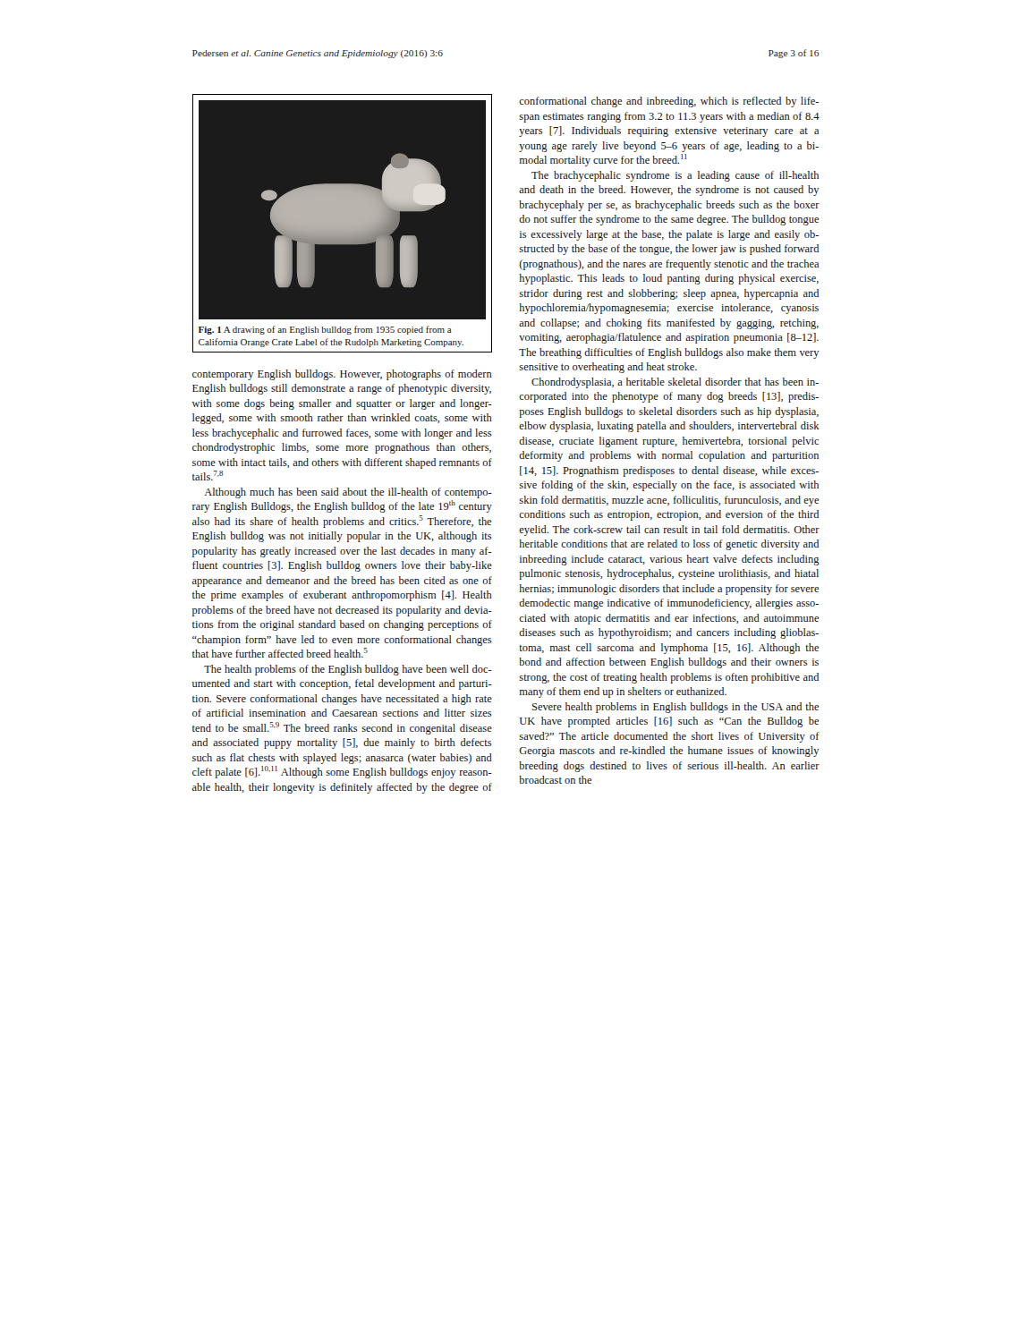Pedersen et al. Canine Genetics and Epidemiology (2016) 3:6
Page 3 of 16
Fig. 1 A drawing of an English bulldog from 1935 copied from a California Orange Crate Label of the Rudolph Marketing Company.
contemporary English bulldogs. However, photographs of modern English bulldogs still demonstrate a range of phenotypic diversity, with some dogs being smaller and squatter or larger and longer-legged, some with smooth rather than wrinkled coats, some with less brachycephalic and furrowed faces, some with longer and less chondrodystrophic limbs, some more prognathous than others, some with intact tails, and others with different shaped remnants of tails.7,8
Although much has been said about the ill-health of contemporary English Bulldogs, the English bulldog of the late 19th century also had its share of health problems and critics.5 Therefore, the English bulldog was not initially popular in the UK, although its popularity has greatly increased over the last decades in many affluent countries [3]. English bulldog owners love their baby-like appearance and demeanor and the breed has been cited as one of the prime examples of exuberant anthropomorphism [4]. Health problems of the breed have not decreased its popularity and deviations from the original standard based on changing perceptions of “champion form” have led to even more conformational changes that have further affected breed health.5
The health problems of the English bulldog have been well documented and start with conception, fetal development and parturition. Severe conformational changes have necessitated a high rate of artificial insemination and Caesarean sections and litter sizes tend to be small.5,9 The breed ranks second in congenital disease and associated puppy mortality [5], due mainly to birth defects such as flat chests with splayed legs; anasarca (water babies) and cleft palate [6].10,11 Although some English bulldogs enjoy reasonable health, their longevity is definitely affected by the degree of conformational change and inbreeding, which is reflected by lifespan estimates ranging from 3.2 to 11.3 years with a median of 8.4 years [7]. Individuals requiring extensive veterinary care at a young age rarely live beyond 5–6 years of age, leading to a bimodal mortality curve for the breed.11
The brachycephalic syndrome is a leading cause of ill-health and death in the breed. However, the syndrome is not caused by brachycephaly per se, as brachycephalic breeds such as the boxer do not suffer the syndrome to the same degree. The bulldog tongue is excessively large at the base, the palate is large and easily obstructed by the base of the tongue, the lower jaw is pushed forward (prognathous), and the nares are frequently stenotic and the trachea hypoplastic. This leads to loud panting during physical exercise, stridor during rest and slobbering; sleep apnea, hypercapnia and hypochloremia/hypomagnesemia; exercise intolerance, cyanosis and collapse; and choking fits manifested by gagging, retching, vomiting, aerophagia/flatulence and aspiration pneumonia [8–12]. The breathing difficulties of English bulldogs also make them very sensitive to overheating and heat stroke.
Chondrodysplasia, a heritable skeletal disorder that has been incorporated into the phenotype of many dog breeds [13], predisposes English bulldogs to skeletal disorders such as hip dysplasia, elbow dysplasia, luxating patella and shoulders, intervertebral disk disease, cruciate ligament rupture, hemivertebra, torsional pelvic deformity and problems with normal copulation and parturition [14, 15]. Prognathism predisposes to dental disease, while excessive folding of the skin, especially on the face, is associated with skin fold dermatitis, muzzle acne, folliculitis, furunculosis, and eye conditions such as entropion, ectropion, and eversion of the third eyelid. The cork-screw tail can result in tail fold dermatitis. Other heritable conditions that are related to loss of genetic diversity and inbreeding include cataract, various heart valve defects including pulmonic stenosis, hydrocephalus, cysteine urolithiasis, and hiatal hernias; immunologic disorders that include a propensity for severe demodectic mange indicative of immunodeficiency, allergies associated with atopic dermatitis and ear infections, and autoimmune diseases such as hypothyroidism; and cancers including glioblastoma, mast cell sarcoma and lymphoma [15, 16]. Although the bond and affection between English bulldogs and their owners is strong, the cost of treating health problems is often prohibitive and many of them end up in shelters or euthanized.
Severe health problems in English bulldogs in the USA and the UK have prompted articles [16] such as “Can the Bulldog be saved?” The article documented the short lives of University of Georgia mascots and re-kindled the humane issues of knowingly breeding dogs destined to lives of serious ill-health. An earlier broadcast on the